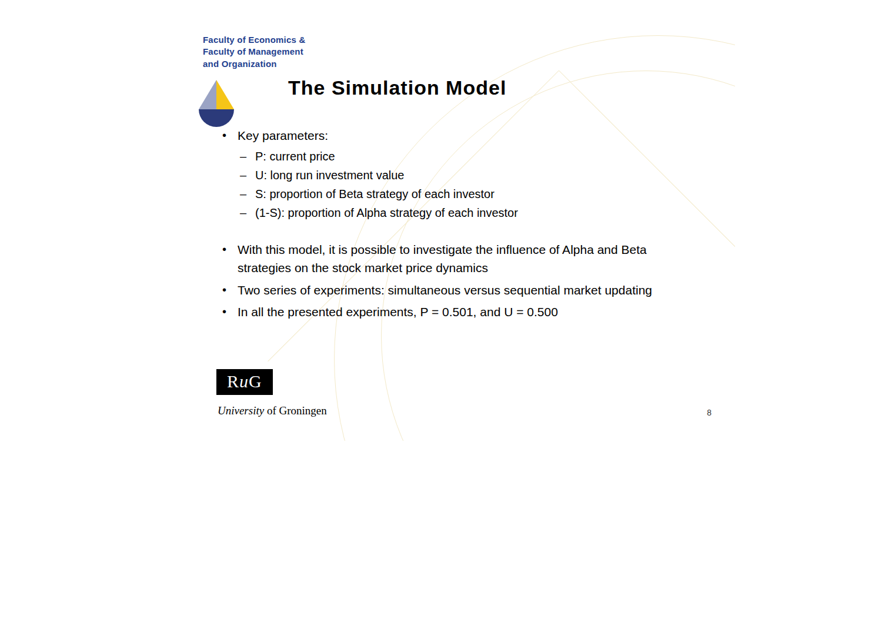Faculty of Economics &
Faculty of Management
and Organization
The Simulation Model
Key parameters:
P: current price
U: long run investment value
S: proportion of Beta strategy of each investor
(1-S): proportion of Alpha strategy of each investor
With this model, it is possible to investigate the influence of Alpha and Beta strategies on the stock market price dynamics
Two series of experiments: simultaneous versus sequential market updating
In all the presented experiments, P = 0.501, and U = 0.500
Ru G
University of Groningen
8